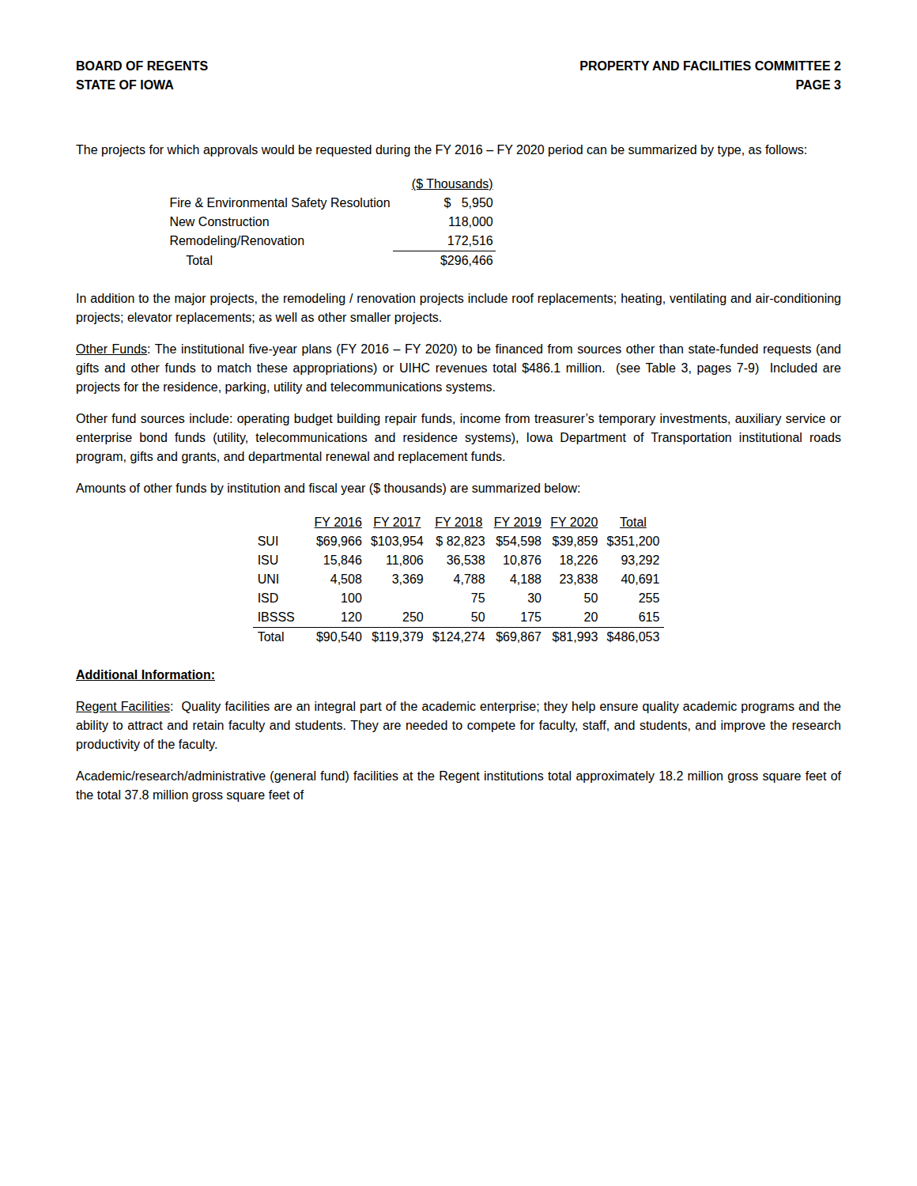BOARD OF REGENTS STATE OF IOWA
PROPERTY AND FACILITIES COMMITTEE 2 PAGE 3
The projects for which approvals would be requested during the FY 2016 – FY 2020 period can be summarized by type, as follows:
| | ($ Thousands) |
| Fire & Environmental Safety Resolution | $ 5,950 |
| New Construction | 118,000 |
| Remodeling/Renovation | 172,516 |
| Total | $296,466 |
In addition to the major projects, the remodeling / renovation projects include roof replacements; heating, ventilating and air-conditioning projects; elevator replacements; as well as other smaller projects.
Other Funds: The institutional five-year plans (FY 2016 – FY 2020) to be financed from sources other than state-funded requests (and gifts and other funds to match these appropriations) or UIHC revenues total $486.1 million. (see Table 3, pages 7-9) Included are projects for the residence, parking, utility and telecommunications systems.
Other fund sources include: operating budget building repair funds, income from treasurer’s temporary investments, auxiliary service or enterprise bond funds (utility, telecommunications and residence systems), Iowa Department of Transportation institutional roads program, gifts and grants, and departmental renewal and replacement funds.
Amounts of other funds by institution and fiscal year ($ thousands) are summarized below:
| | FY 2016 | FY 2017 | FY 2018 | FY 2019 | FY 2020 | Total |
| --- | --- | --- | --- | --- | --- | --- |
| SUI | $69,966 | $103,954 | $ 82,823 | $54,598 | $39,859 | $351,200 |
| ISU | 15,846 | 11,806 | 36,538 | 10,876 | 18,226 | 93,292 |
| UNI | 4,508 | 3,369 | 4,788 | 4,188 | 23,838 | 40,691 |
| ISD | 100 | | 75 | 30 | 50 | 255 |
| IBSSS | 120 | 250 | 50 | 175 | 20 | 615 |
| Total | $90,540 | $119,379 | $124,274 | $69,867 | $81,993 | $486,053 |
Additional Information:
Regent Facilities: Quality facilities are an integral part of the academic enterprise; they help ensure quality academic programs and the ability to attract and retain faculty and students. They are needed to compete for faculty, staff, and students, and improve the research productivity of the faculty.
Academic/research/administrative (general fund) facilities at the Regent institutions total approximately 18.2 million gross square feet of the total 37.8 million gross square feet of